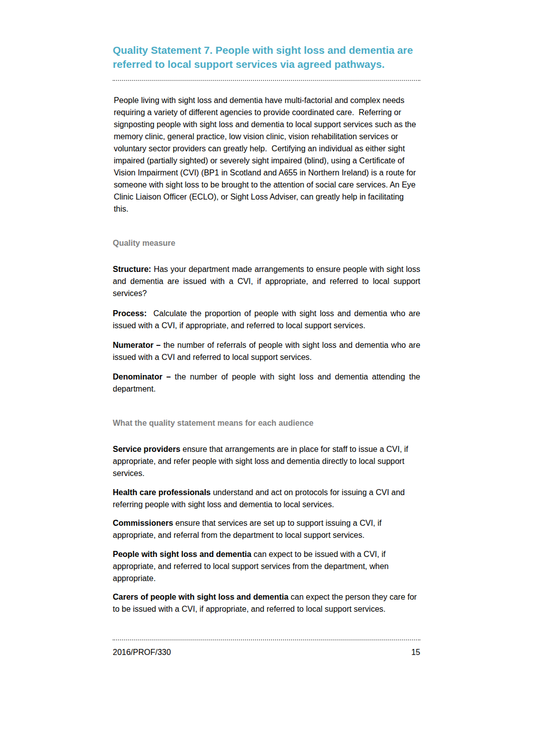Quality Statement 7. People with sight loss and dementia are referred to local support services via agreed pathways.
People living with sight loss and dementia have multi-factorial and complex needs requiring a variety of different agencies to provide coordinated care. Referring or signposting people with sight loss and dementia to local support services such as the memory clinic, general practice, low vision clinic, vision rehabilitation services or voluntary sector providers can greatly help. Certifying an individual as either sight impaired (partially sighted) or severely sight impaired (blind), using a Certificate of Vision Impairment (CVI) (BP1 in Scotland and A655 in Northern Ireland) is a route for someone with sight loss to be brought to the attention of social care services. An Eye Clinic Liaison Officer (ECLO), or Sight Loss Adviser, can greatly help in facilitating this.
Quality measure
Structure: Has your department made arrangements to ensure people with sight loss and dementia are issued with a CVI, if appropriate, and referred to local support services?
Process: Calculate the proportion of people with sight loss and dementia who are issued with a CVI, if appropriate, and referred to local support services.
Numerator – the number of referrals of people with sight loss and dementia who are issued with a CVI and referred to local support services.
Denominator – the number of people with sight loss and dementia attending the department.
What the quality statement means for each audience
Service providers ensure that arrangements are in place for staff to issue a CVI, if appropriate, and refer people with sight loss and dementia directly to local support services.
Health care professionals understand and act on protocols for issuing a CVI and referring people with sight loss and dementia to local services.
Commissioners ensure that services are set up to support issuing a CVI, if appropriate, and referral from the department to local support services.
People with sight loss and dementia can expect to be issued with a CVI, if appropriate, and referred to local support services from the department, when appropriate.
Carers of people with sight loss and dementia can expect the person they care for to be issued with a CVI, if appropriate, and referred to local support services.
2016/PROF/330 15